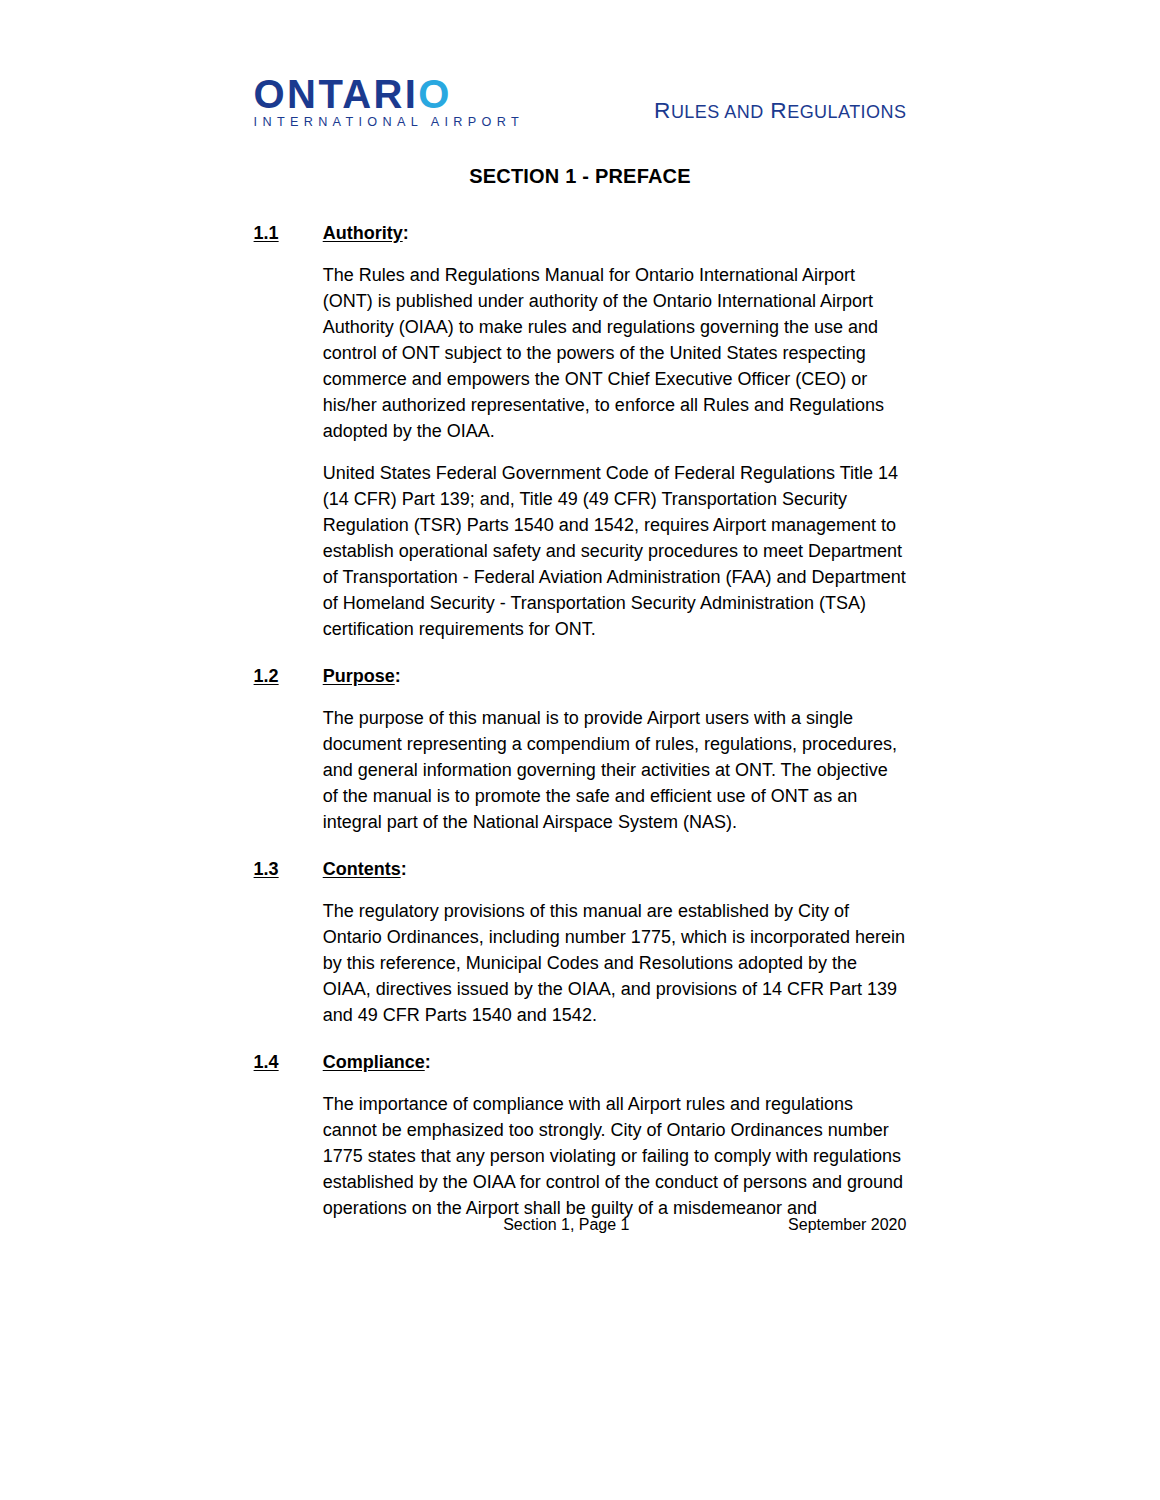ONTARIO
INTERNATIONAL AIRPORT
RULES AND REGULATIONS
SECTION 1 - PREFACE
1.1
Authority:
The Rules and Regulations Manual for Ontario International Airport (ONT) is published under authority of the Ontario International Airport Authority (OIAA) to make rules and regulations governing the use and control of ONT subject to the powers of the United States respecting commerce and empowers the ONT Chief Executive Officer (CEO) or his/her authorized representative, to enforce all Rules and Regulations adopted by the OIAA.
United States Federal Government Code of Federal Regulations Title 14 (14 CFR) Part 139; and, Title 49 (49 CFR) Transportation Security Regulation (TSR) Parts 1540 and 1542, requires Airport management to establish operational safety and security procedures to meet Department of Transportation - Federal Aviation Administration (FAA) and Department of Homeland Security - Transportation Security Administration (TSA) certification requirements for ONT.
1.2
Purpose:
The purpose of this manual is to provide Airport users with a single document representing a compendium of rules, regulations, procedures, and general information governing their activities at ONT. The objective of the manual is to promote the safe and efficient use of ONT as an integral part of the National Airspace System (NAS).
1.3
Contents:
The regulatory provisions of this manual are established by City of Ontario Ordinances, including number 1775, which is incorporated herein by this reference, Municipal Codes and Resolutions adopted by the OIAA, directives issued by the OIAA, and provisions of 14 CFR Part 139 and 49 CFR Parts 1540 and 1542.
1.4
Compliance:
The importance of compliance with all Airport rules and regulations cannot be emphasized too strongly. City of Ontario Ordinances number 1775 states that any person violating or failing to comply with regulations established by the OIAA for control of the conduct of persons and ground operations on the Airport shall be guilty of a misdemeanor and
Section 1, Page 1
September 2020